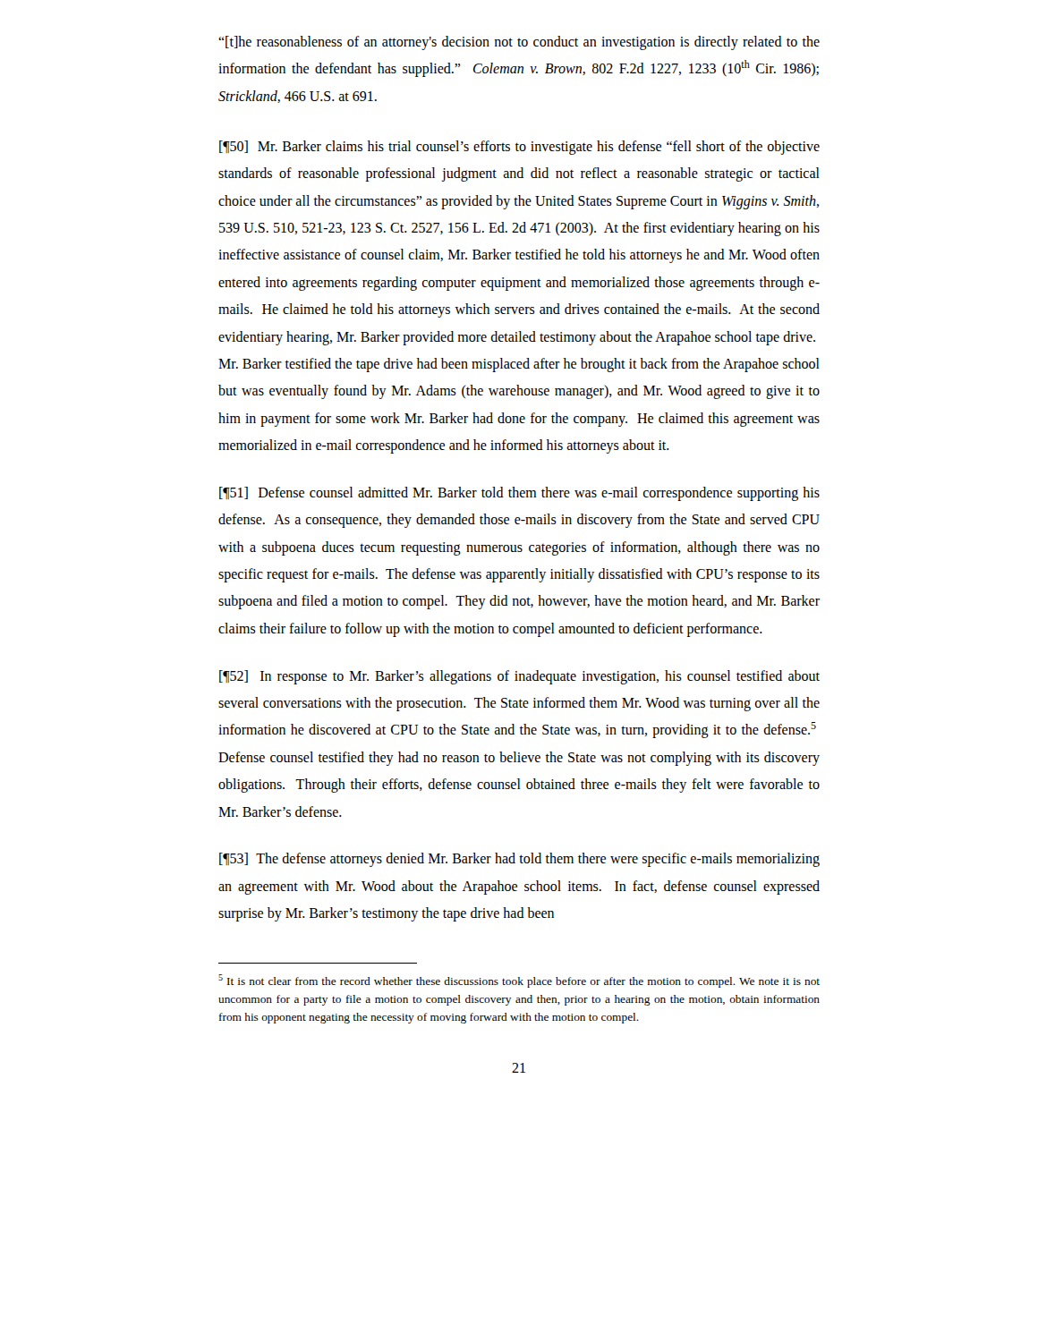“[t]he reasonableness of an attorney's decision not to conduct an investigation is directly related to the information the defendant has supplied.” Coleman v. Brown, 802 F.2d 1227, 1233 (10th Cir. 1986); Strickland, 466 U.S. at 691.
[¶50] Mr. Barker claims his trial counsel’s efforts to investigate his defense “fell short of the objective standards of reasonable professional judgment and did not reflect a reasonable strategic or tactical choice under all the circumstances” as provided by the United States Supreme Court in Wiggins v. Smith, 539 U.S. 510, 521-23, 123 S. Ct. 2527, 156 L. Ed. 2d 471 (2003). At the first evidentiary hearing on his ineffective assistance of counsel claim, Mr. Barker testified he told his attorneys he and Mr. Wood often entered into agreements regarding computer equipment and memorialized those agreements through e-mails. He claimed he told his attorneys which servers and drives contained the e-mails. At the second evidentiary hearing, Mr. Barker provided more detailed testimony about the Arapahoe school tape drive. Mr. Barker testified the tape drive had been misplaced after he brought it back from the Arapahoe school but was eventually found by Mr. Adams (the warehouse manager), and Mr. Wood agreed to give it to him in payment for some work Mr. Barker had done for the company. He claimed this agreement was memorialized in e-mail correspondence and he informed his attorneys about it.
[¶51] Defense counsel admitted Mr. Barker told them there was e-mail correspondence supporting his defense. As a consequence, they demanded those e-mails in discovery from the State and served CPU with a subpoena duces tecum requesting numerous categories of information, although there was no specific request for e-mails. The defense was apparently initially dissatisfied with CPU’s response to its subpoena and filed a motion to compel. They did not, however, have the motion heard, and Mr. Barker claims their failure to follow up with the motion to compel amounted to deficient performance.
[¶52] In response to Mr. Barker’s allegations of inadequate investigation, his counsel testified about several conversations with the prosecution. The State informed them Mr. Wood was turning over all the information he discovered at CPU to the State and the State was, in turn, providing it to the defense.5 Defense counsel testified they had no reason to believe the State was not complying with its discovery obligations. Through their efforts, defense counsel obtained three e-mails they felt were favorable to Mr. Barker’s defense.
[¶53] The defense attorneys denied Mr. Barker had told them there were specific e-mails memorializing an agreement with Mr. Wood about the Arapahoe school items. In fact, defense counsel expressed surprise by Mr. Barker’s testimony the tape drive had been
5 It is not clear from the record whether these discussions took place before or after the motion to compel. We note it is not uncommon for a party to file a motion to compel discovery and then, prior to a hearing on the motion, obtain information from his opponent negating the necessity of moving forward with the motion to compel.
21